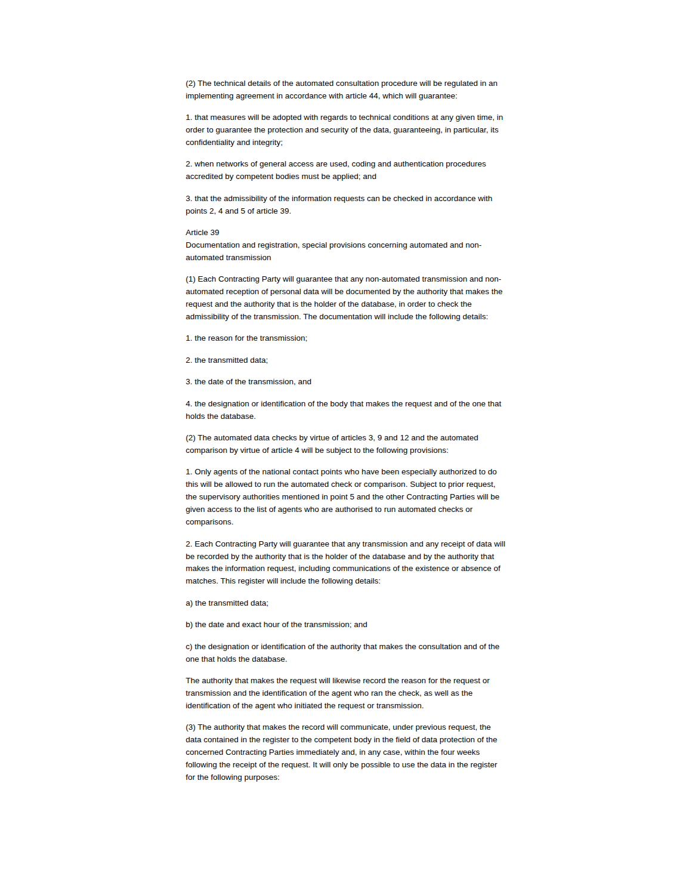(2) The technical details of the automated consultation procedure will be regulated in an implementing agreement in accordance with article 44, which will guarantee:
1. that measures will be adopted with regards to technical conditions at any given time, in order to guarantee the protection and security of the data, guaranteeing, in particular, its confidentiality and integrity;
2. when networks of general access are used, coding and authentication procedures accredited by competent bodies must be applied; and
3. that the admissibility of the information requests can be checked in accordance with points 2, 4 and 5 of article 39.
Article 39 Documentation and registration, special provisions concerning automated and non-automated transmission
(1) Each Contracting Party will guarantee that any non-automated transmission and non-automated reception of personal data will be documented by the authority that makes the request and the authority that is the holder of the database, in order to check the admissibility of the transmission. The documentation will include the following details:
1. the reason for the transmission;
2. the transmitted data;
3. the date of the transmission, and
4. the designation or identification of the body that makes the request and of the one that holds the database.
(2) The automated data checks by virtue of articles 3, 9 and 12 and the automated comparison by virtue of article 4 will be subject to the following provisions:
1. Only agents of the national contact points who have been especially authorized to do this will be allowed to run the automated check or comparison. Subject to prior request, the supervisory authorities mentioned in point 5 and the other Contracting Parties will be given access to the list of agents who are authorised to run automated checks or comparisons.
2. Each Contracting Party will guarantee that any transmission and any receipt of data will be recorded by the authority that is the holder of the database and by the authority that makes the information request, including communications of the existence or absence of matches. This register will include the following details:
a) the transmitted data;
b) the date and exact hour of the transmission; and
c) the designation or identification of the authority that makes the consultation and of the one that holds the database.
The authority that makes the request will likewise record the reason for the request or transmission and the identification of the agent who ran the check, as well as the identification of the agent who initiated the request or transmission.
(3) The authority that makes the record will communicate, under previous request, the data contained in the register to the competent body in the field of data protection of the concerned Contracting Parties immediately and, in any case, within the four weeks following the receipt of the request. It will only be possible to use the data in the register for the following purposes: